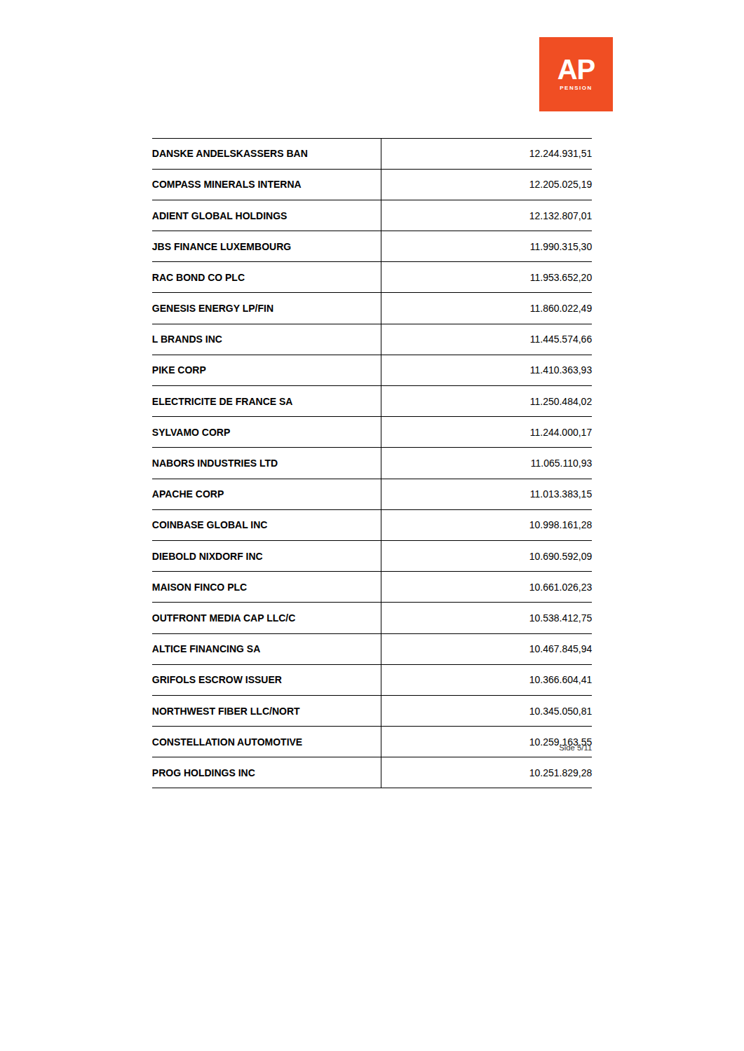AP
PENSION
| DANSKE ANDELSKASSERS BAN | 12.244.931,51 |
| COMPASS MINERALS INTERNA | 12.205.025,19 |
| ADIENT GLOBAL HOLDINGS | 12.132.807,01 |
| JBS FINANCE LUXEMBOURG | 11.990.315,30 |
| RAC BOND CO PLC | 11.953.652,20 |
| GENESIS ENERGY LP/FIN | 11.860.022,49 |
| L BRANDS INC | 11.445.574,66 |
| PIKE CORP | 11.410.363,93 |
| ELECTRICITE DE FRANCE SA | 11.250.484,02 |
| SYLVAMO CORP | 11.244.000,17 |
| NABORS INDUSTRIES LTD | 11.065.110,93 |
| APACHE CORP | 11.013.383,15 |
| COINBASE GLOBAL INC | 10.998.161,28 |
| DIEBOLD NIXDORF INC | 10.690.592,09 |
| MAISON FINCO PLC | 10.661.026,23 |
| OUTFRONT MEDIA CAP LLC/C | 10.538.412,75 |
| ALTICE FINANCING SA | 10.467.845,94 |
| GRIFOLS ESCROW ISSUER | 10.366.604,41 |
| NORTHWEST FIBER LLC/NORT | 10.345.050,81 |
| CONSTELLATION AUTOMOTIVE | 10.259.163,55 |
| PROG HOLDINGS INC | 10.251.829,28 |
Side 5/11